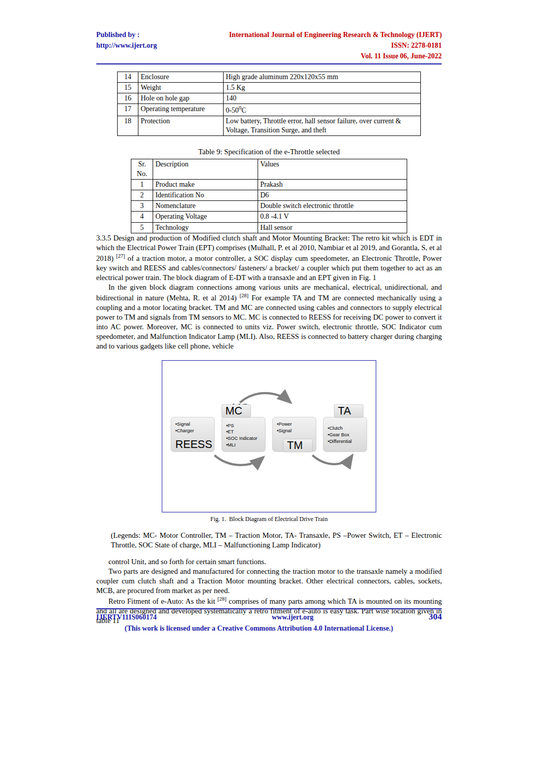Published by :
http://www.ijert.org
International Journal of Engineering Research & Technology (IJERT)
ISSN: 2278-0181
Vol. 11 Issue 06, June-2022
| 14 | Enclosure | High grade aluminum 220x120x55 mm |
| 15 | Weight | 1.5 Kg |
| 16 | Hole on hole gap | 140 |
| 17 | Operating temperature | 0-50 0 C |
| 18 | Protection | Low battery, Throttle error, hall sensor failure, over current & Voltage, Transition Surge, and theft |
Table 9: Specification of the e-Throttle selected
| Sr. No. | Description | Values |
| --- | --- | --- |
| 1 | Product make | Prakash |
| 2 | Identification No | D6 |
| 3 | Nomenclature | Double switch electronic throttle |
| 4 | Operating Voltage | 0.8 -4.1 V |
| 5 | Technology | Hall sensor |
3.3.5 Design and production of Modified clutch shaft and Motor Mounting Bracket: The retro kit which is EDT in which the Electrical Power Train (EPT) comprises (Mulhall, P. et al 2010, Nambiar et al 2019, and Gorantla, S, et al 2018) [27] of a traction motor, a motor controller, a SOC display cum speedometer, an Electronic Throttle, Power key switch and REESS and cables/connectors/ fasteners/ a bracket/ a coupler which put them together to act as an electrical power train. The block diagram of E-DT with a transaxle and an EPT given in Fig. 1
In the given block diagram connections among various units are mechanical, electrical, unidirectional, and bidirectional in nature (Mehta, R. et al 2014) [28] For example TA and TM are connected mechanically using a coupling and a motor locating bracket. TM and MC are connected using cables and connectors to supply electrical power to TM and signals from TM sensors to MC. MC is connected to REESS for receiving DC power to convert it into AC power. Moreover, MC is connected to units viz. Power switch, electronic throttle, SOC Indicator cum speedometer, and Malfunction Indicator Lamp (MLI). Also, REESS is connected to battery charger during charging and to various gadgets like cell phone, vehicle
•Signal •Charger REESS MC MC •PS •ET •SOC Indicator •MLI •Power •Signal TM TA •Clutch •Gear Box •Differential
Fig. 1. Block Diagram of Electrical Drive Train
(Legends: MC- Motor Controller, TM – Traction Motor, TA- Transaxle, PS –Power Switch, ET – Electronic Throttle, SOC State of charge, MLI – Malfunctioning Lamp Indicator)
control Unit, and so forth for certain smart functions.
Two parts are designed and manufactured for connecting the traction motor to the transaxle namely a modified coupler cum clutch shaft and a Traction Motor mounting bracket. Other electrical connectors, cables, sockets, MCB, are procured from market as per need.
Retro Fitment of e-Auto: As the kit [28] comprises of many parts among which TA is mounted on its mounting and all are designed and developed systematically a retro fitment of e-auto is easy task. Part wise location given in table 11
IJERTV11IS060174
www.ijert.org
304
(This work is licensed under a Creative Commons Attribution 4.0 International License.)